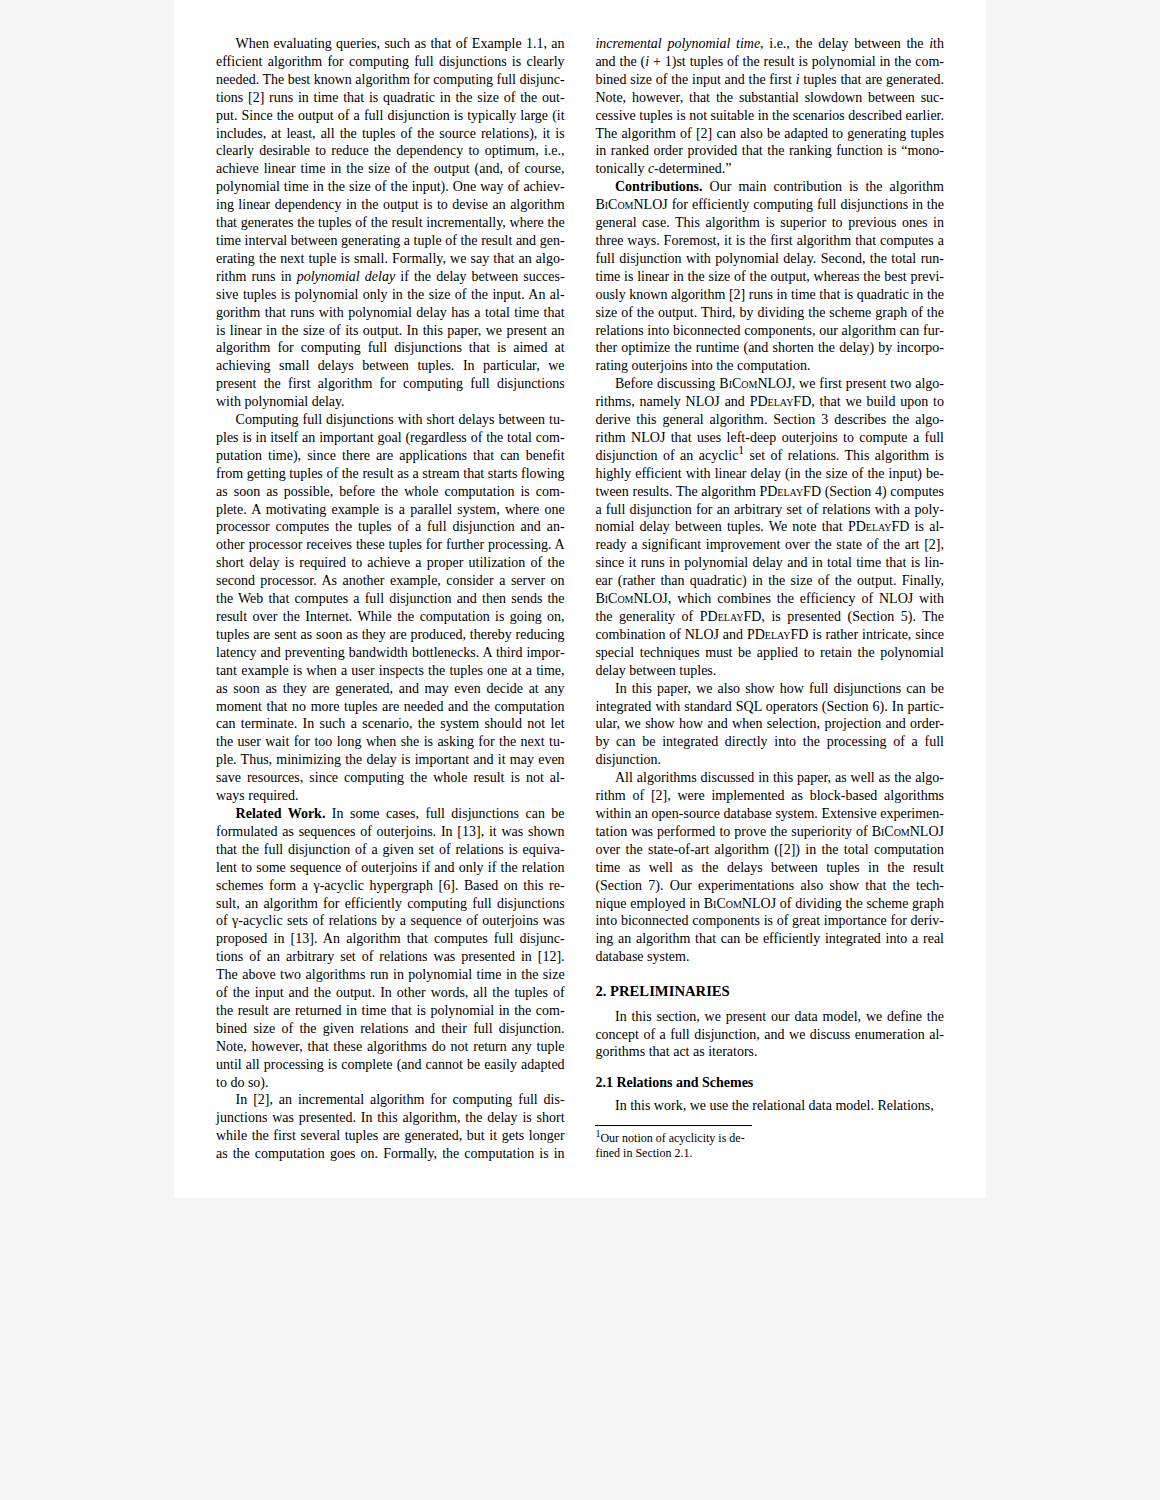When evaluating queries, such as that of Example 1.1, an efficient algorithm for computing full disjunctions is clearly needed. The best known algorithm for computing full disjunctions [2] runs in time that is quadratic in the size of the output. Since the output of a full disjunction is typically large (it includes, at least, all the tuples of the source relations), it is clearly desirable to reduce the dependency to optimum, i.e., achieve linear time in the size of the output (and, of course, polynomial time in the size of the input). One way of achieving linear dependency in the output is to devise an algorithm that generates the tuples of the result incrementally, where the time interval between generating a tuple of the result and generating the next tuple is small. Formally, we say that an algorithm runs in polynomial delay if the delay between successive tuples is polynomial only in the size of the input. An algorithm that runs with polynomial delay has a total time that is linear in the size of its output. In this paper, we present an algorithm for computing full disjunctions that is aimed at achieving small delays between tuples. In particular, we present the first algorithm for computing full disjunctions with polynomial delay.
Computing full disjunctions with short delays between tuples is in itself an important goal (regardless of the total computation time), since there are applications that can benefit from getting tuples of the result as a stream that starts flowing as soon as possible, before the whole computation is complete. A motivating example is a parallel system, where one processor computes the tuples of a full disjunction and another processor receives these tuples for further processing. A short delay is required to achieve a proper utilization of the second processor. As another example, consider a server on the Web that computes a full disjunction and then sends the result over the Internet. While the computation is going on, tuples are sent as soon as they are produced, thereby reducing latency and preventing bandwidth bottlenecks. A third important example is when a user inspects the tuples one at a time, as soon as they are generated, and may even decide at any moment that no more tuples are needed and the computation can terminate. In such a scenario, the system should not let the user wait for too long when she is asking for the next tuple. Thus, minimizing the delay is important and it may even save resources, since computing the whole result is not always required.
Related Work. In some cases, full disjunctions can be formulated as sequences of outerjoins. In [13], it was shown that the full disjunction of a given set of relations is equivalent to some sequence of outerjoins if and only if the relation schemes form a γ-acyclic hypergraph [6]. Based on this result, an algorithm for efficiently computing full disjunctions of γ-acyclic sets of relations by a sequence of outerjoins was proposed in [13]. An algorithm that computes full disjunctions of an arbitrary set of relations was presented in [12]. The above two algorithms run in polynomial time in the size of the input and the output. In other words, all the tuples of the result are returned in time that is polynomial in the combined size of the given relations and their full disjunction. Note, however, that these algorithms do not return any tuple until all processing is complete (and cannot be easily adapted to do so).
In [2], an incremental algorithm for computing full disjunctions was presented. In this algorithm, the delay is short while the first several tuples are generated, but it gets longer as the computation goes on. Formally, the computation is in incremental polynomial time, i.e., the delay between the ith and the (i + 1)st tuples of the result is polynomial in the combined size of the input and the first i tuples that are generated. Note, however, that the substantial slowdown between successive tuples is not suitable in the scenarios described earlier. The algorithm of [2] can also be adapted to generating tuples in ranked order provided that the ranking function is “monotonically c-determined.”
Contributions. Our main contribution is the algorithm BiComNLOJ for efficiently computing full disjunctions in the general case. This algorithm is superior to previous ones in three ways. Foremost, it is the first algorithm that computes a full disjunction with polynomial delay. Second, the total runtime is linear in the size of the output, whereas the best previously known algorithm [2] runs in time that is quadratic in the size of the output. Third, by dividing the scheme graph of the relations into biconnected components, our algorithm can further optimize the runtime (and shorten the delay) by incorporating outerjoins into the computation.
Before discussing BiComNLOJ, we first present two algorithms, namely NLOJ and PDelayFD, that we build upon to derive this general algorithm. Section 3 describes the algorithm NLOJ that uses left-deep outerjoins to compute a full disjunction of an acyclic1 set of relations. This algorithm is highly efficient with linear delay (in the size of the input) between results. The algorithm PDelayFD (Section 4) computes a full disjunction for an arbitrary set of relations with a polynomial delay between tuples. We note that PDelayFD is already a significant improvement over the state of the art [2], since it runs in polynomial delay and in total time that is linear (rather than quadratic) in the size of the output. Finally, BiComNLOJ, which combines the efficiency of NLOJ with the generality of PDelayFD, is presented (Section 5). The combination of NLOJ and PDelayFD is rather intricate, since special techniques must be applied to retain the polynomial delay between tuples.
In this paper, we also show how full disjunctions can be integrated with standard SQL operators (Section 6). In particular, we show how and when selection, projection and order-by can be integrated directly into the processing of a full disjunction.
All algorithms discussed in this paper, as well as the algorithm of [2], were implemented as block-based algorithms within an open-source database system. Extensive experimentation was performed to prove the superiority of BiComNLOJ over the state-of-art algorithm ([2]) in the total computation time as well as the delays between tuples in the result (Section 7). Our experimentations also show that the technique employed in BiComNLOJ of dividing the scheme graph into biconnected components is of great importance for deriving an algorithm that can be efficiently integrated into a real database system.
2. PRELIMINARIES
In this section, we present our data model, we define the concept of a full disjunction, and we discuss enumeration algorithms that act as iterators.
2.1 Relations and Schemes
In this work, we use the relational data model. Relations,
1Our notion of acyclicity is defined in Section 2.1.